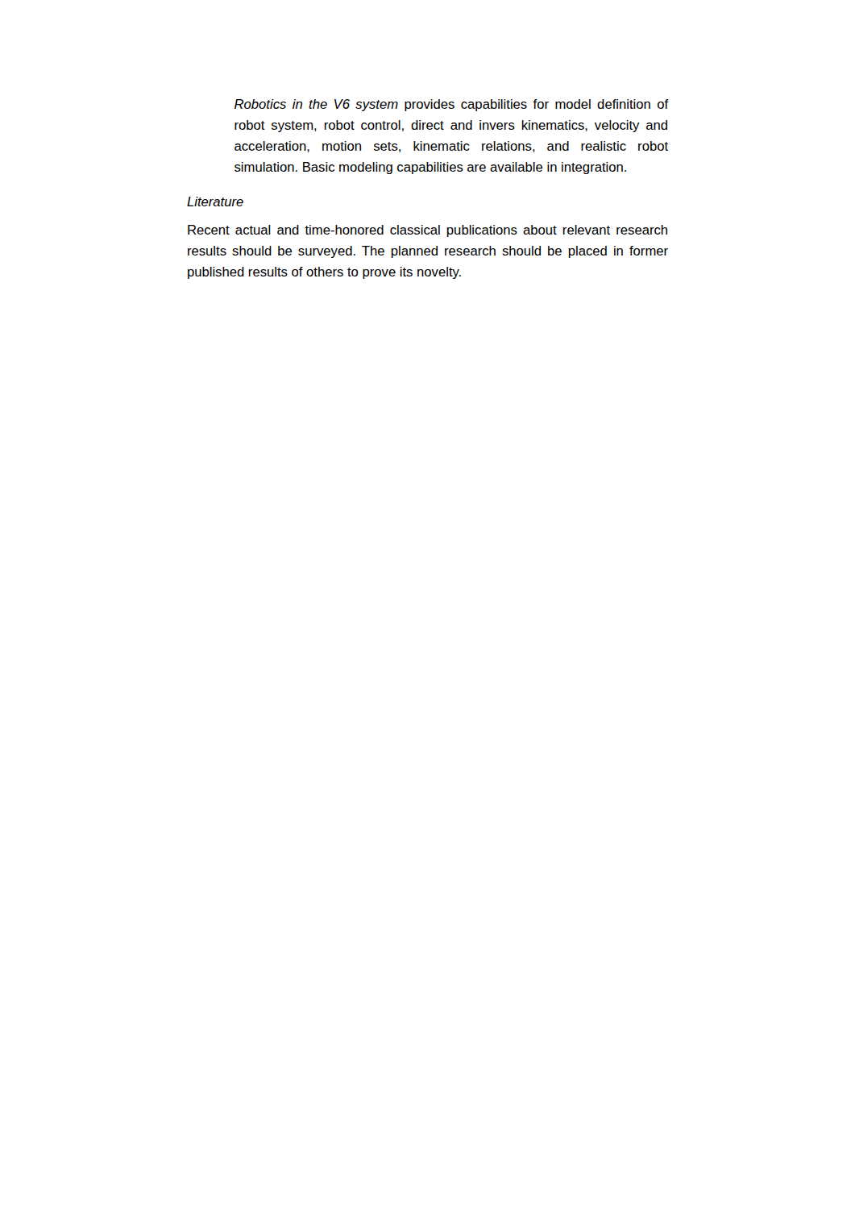Robotics in the V6 system provides capabilities for model definition of robot system, robot control, direct and invers kinematics, velocity and acceleration, motion sets, kinematic relations, and realistic robot simulation. Basic modeling capabilities are available in integration.
Literature
Recent actual and time-honored classical publications about relevant research results should be surveyed. The planned research should be placed in former published results of others to prove its novelty.